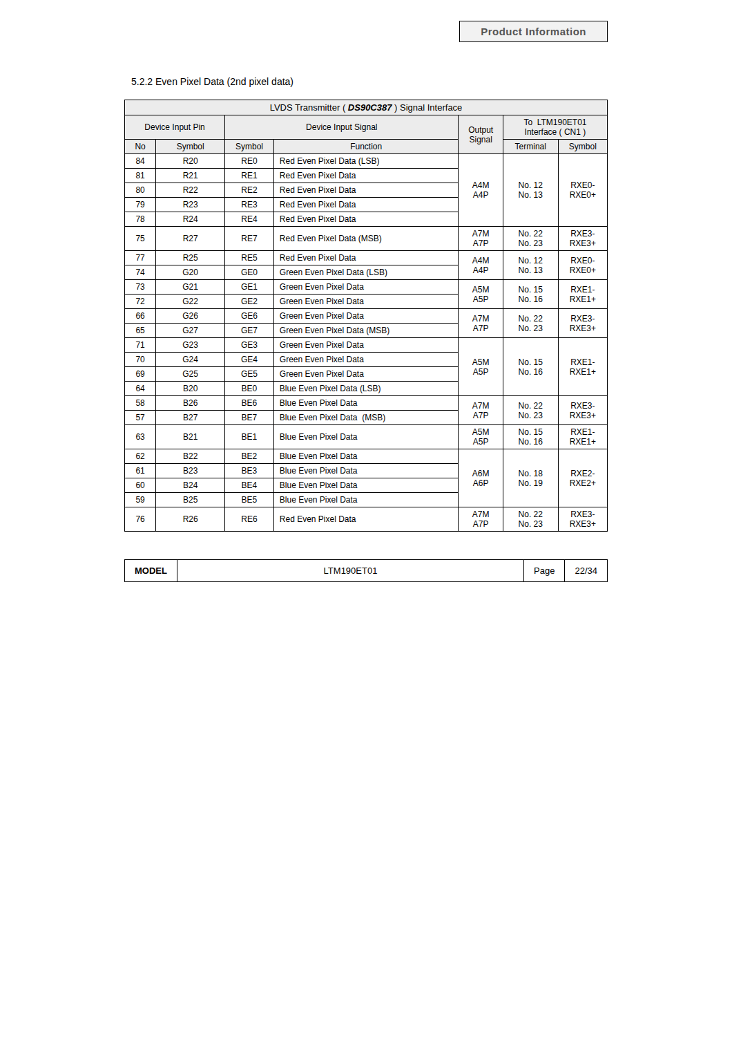Product Information
5.2.2 Even Pixel Data (2nd pixel data)
| LVDS Transmitter ( DS90C387 ) Signal Interface |
| --- |
| Device Input Pin | Device Input Signal | Output Signal | To LTM190ET01 Interface ( CN1 ) |
| No | Symbol | Symbol | Function | Terminal | Symbol |
| 84 | R20 | RE0 | Red Even Pixel Data (LSB) | A4M A4P | No. 12 No. 13 | RXE0- RXE0+ |
| 81 | R21 | RE1 | Red Even Pixel Data |
| 80 | R22 | RE2 | Red Even Pixel Data |
| 79 | R23 | RE3 | Red Even Pixel Data |
| 78 | R24 | RE4 | Red Even Pixel Data |
| 75 | R27 | RE7 | Red Even Pixel Data (MSB) | A7M A7P | No. 22 No. 23 | RXE3- RXE3+ |
| 77 | R25 | RE5 | Red Even Pixel Data | A4M A4P | No. 12 No. 13 | RXE0- RXE0+ |
| 74 | G20 | GE0 | Green Even Pixel Data (LSB) |
| 73 | G21 | GE1 | Green Even Pixel Data | A5M A5P | No. 15 No. 16 | RXE1- RXE1+ |
| 72 | G22 | GE2 | Green Even Pixel Data |
| 66 | G26 | GE6 | Green Even Pixel Data | A7M A7P | No. 22 No. 23 | RXE3- RXE3+ |
| 65 | G27 | GE7 | Green Even Pixel Data (MSB) |
| 71 | G23 | GE3 | Green Even Pixel Data | A5M A5P | No. 15 No. 16 | RXE1- RXE1+ |
| 70 | G24 | GE4 | Green Even Pixel Data |
| 69 | G25 | GE5 | Green Even Pixel Data |
| 64 | B20 | BE0 | Blue Even Pixel Data (LSB) |
| 58 | B26 | BE6 | Blue Even Pixel Data | A7M A7P | No. 22 No. 23 | RXE3- RXE3+ |
| 57 | B27 | BE7 | Blue Even Pixel Data (MSB) |
| 63 | B21 | BE1 | Blue Even Pixel Data | A5M A5P | No. 15 No. 16 | RXE1- RXE1+ |
| 62 | B22 | BE2 | Blue Even Pixel Data | A6M A6P | No. 18 No. 19 | RXE2- RXE2+ |
| 61 | B23 | BE3 | Blue Even Pixel Data |
| 60 | B24 | BE4 | Blue Even Pixel Data |
| 59 | B25 | BE5 | Blue Even Pixel Data |
| 76 | R26 | RE6 | Red Even Pixel Data | A7M A7P | No. 22 No. 23 | RXE3- RXE3+ |
MODEL
LTM190ET01
Page
22/34